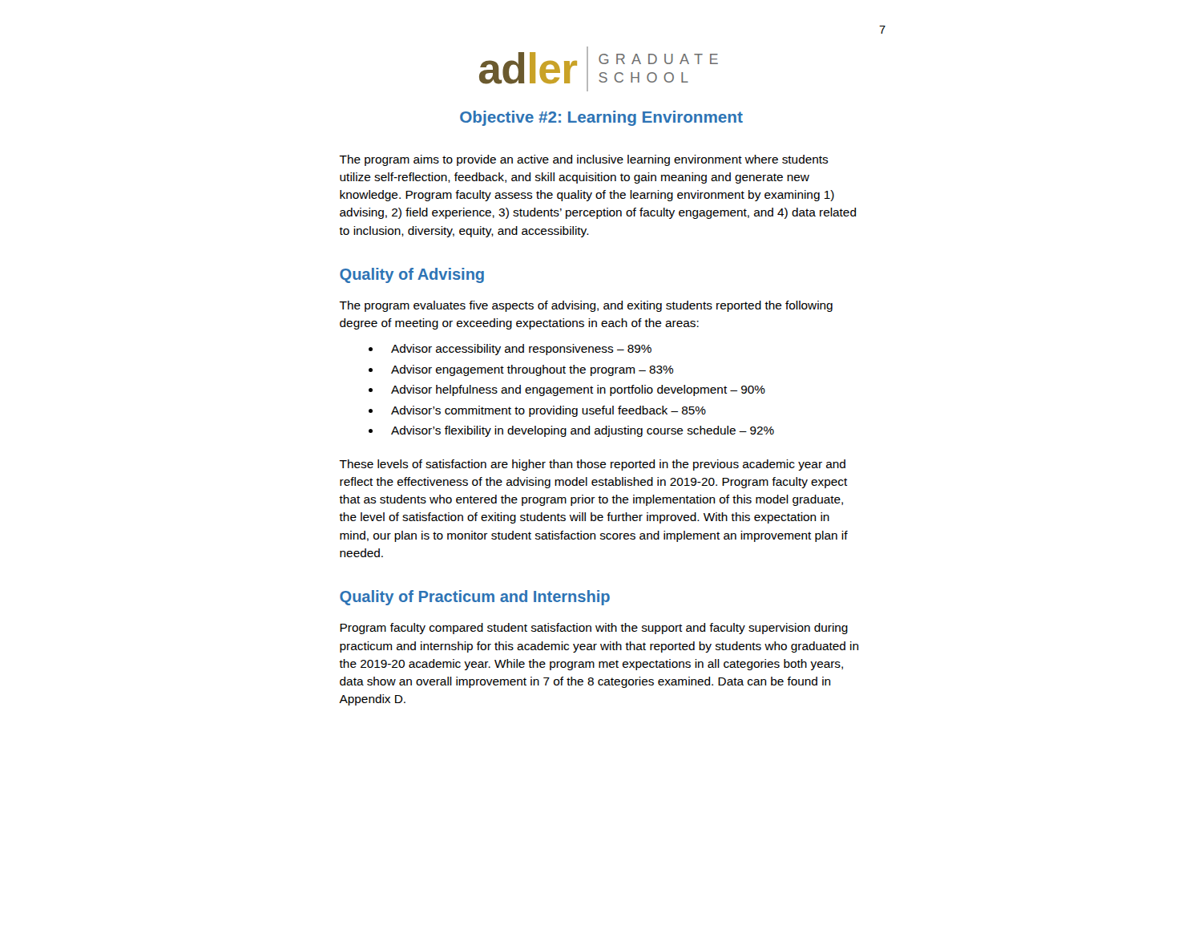7
ad ler GRADUATE
SCHOOL
Objective #2: Learning Environment
The program aims to provide an active and inclusive learning environment where students utilize self-reflection, feedback, and skill acquisition to gain meaning and generate new knowledge. Program faculty assess the quality of the learning environment by examining 1) advising, 2) field experience, 3) students’ perception of faculty engagement, and 4) data related to inclusion, diversity, equity, and accessibility.
Quality of Advising
The program evaluates five aspects of advising, and exiting students reported the following degree of meeting or exceeding expectations in each of the areas:
Advisor accessibility and responsiveness – 89%
Advisor engagement throughout the program – 83%
Advisor helpfulness and engagement in portfolio development – 90%
Advisor’s commitment to providing useful feedback – 85%
Advisor’s flexibility in developing and adjusting course schedule – 92%
These levels of satisfaction are higher than those reported in the previous academic year and reflect the effectiveness of the advising model established in 2019-20. Program faculty expect that as students who entered the program prior to the implementation of this model graduate, the level of satisfaction of exiting students will be further improved. With this expectation in mind, our plan is to monitor student satisfaction scores and implement an improvement plan if needed.
Quality of Practicum and Internship
Program faculty compared student satisfaction with the support and faculty supervision during practicum and internship for this academic year with that reported by students who graduated in the 2019-20 academic year. While the program met expectations in all categories both years, data show an overall improvement in 7 of the 8 categories examined. Data can be found in Appendix D.